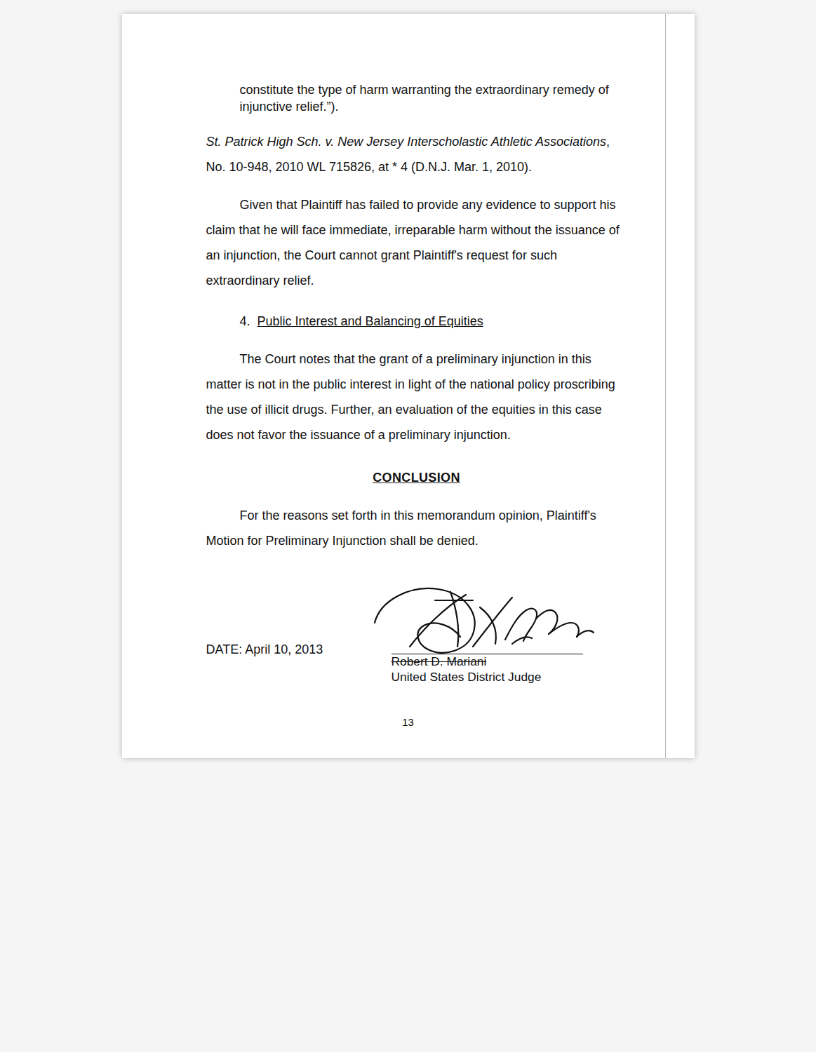constitute the type of harm warranting the extraordinary remedy of injunctive relief.”).
St. Patrick High Sch. v. New Jersey Interscholastic Athletic Associations, No. 10-948, 2010 WL 715826, at * 4 (D.N.J. Mar. 1, 2010).
Given that Plaintiff has failed to provide any evidence to support his claim that he will face immediate, irreparable harm without the issuance of an injunction, the Court cannot grant Plaintiff's request for such extraordinary relief.
4. Public Interest and Balancing of Equities
The Court notes that the grant of a preliminary injunction in this matter is not in the public interest in light of the national policy proscribing the use of illicit drugs. Further, an evaluation of the equities in this case does not favor the issuance of a preliminary injunction.
CONCLUSION
For the reasons set forth in this memorandum opinion, Plaintiff's Motion for Preliminary Injunction shall be denied.
DATE: April 10, 2013
Robert D. Mariani
United States District Judge
13